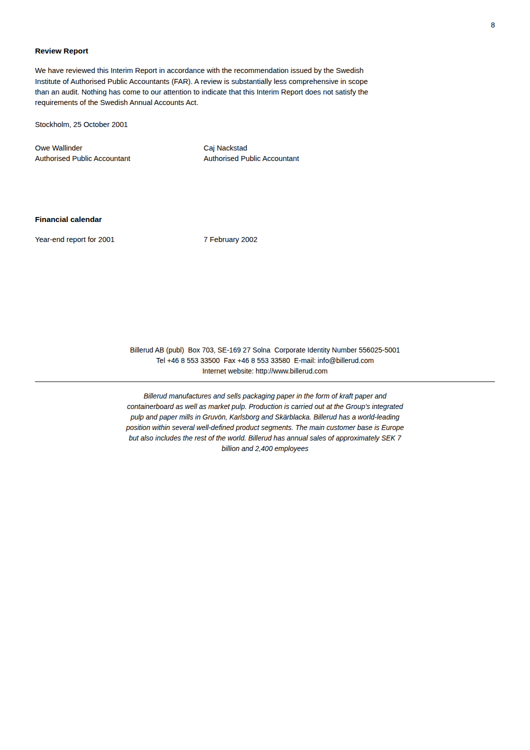8
Review Report
We have reviewed this Interim Report in accordance with the recommendation issued by the Swedish Institute of Authorised Public Accountants (FAR). A review is substantially less comprehensive in scope than an audit. Nothing has come to our attention to indicate that this Interim Report does not satisfy the requirements of the Swedish Annual Accounts Act.
Stockholm, 25 October 2001
| Owe Wallinder Authorised Public Accountant | Caj Nackstad Authorised Public Accountant |
Financial calendar
| Year-end report for 2001 | 7 February 2002 |
Billerud AB (publ) Box 703, SE-169 27 Solna Corporate Identity Number 556025-5001
Tel +46 8 553 33500 Fax +46 8 553 33580 E-mail: info@billerud.com
Internet website: http://www.billerud.com
Billerud manufactures and sells packaging paper in the form of kraft paper and containerboard as well as market pulp. Production is carried out at the Group's integrated pulp and paper mills in Gruvön, Karlsborg and Skärblacka. Billerud has a world-leading position within several well-defined product segments. The main customer base is Europe but also includes the rest of the world. Billerud has annual sales of approximately SEK 7 billion and 2,400 employees